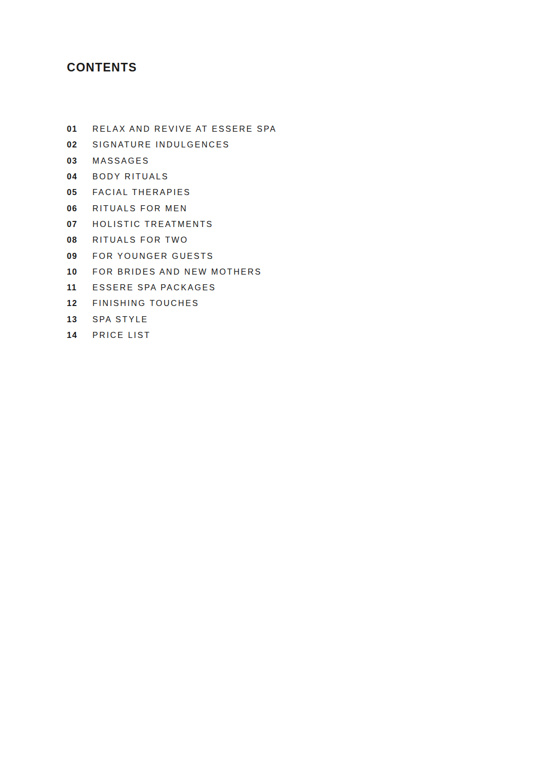Contents
01 Relax and Revive at Essere Spa
02 Signature Indulgences
03 Massages
04 Body Rituals
05 Facial Therapies
06 Rituals for Men
07 Holistic Treatments
08 Rituals for Two
09 For Younger Guests
10 For Brides and New Mothers
11 Essere Spa Packages
12 Finishing Touches
13 Spa Style
14 Price List